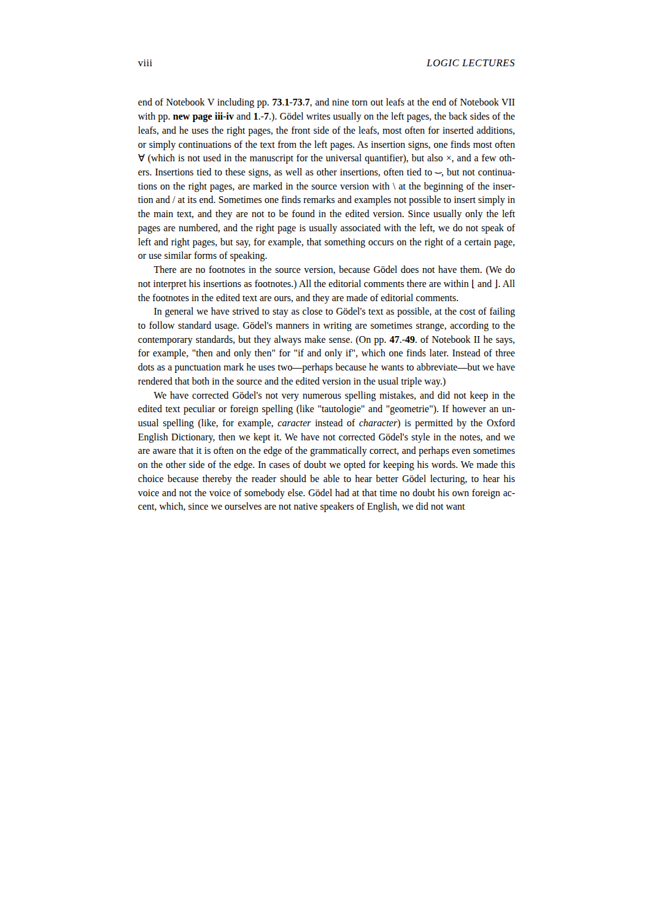viii LOGIC LECTURES
end of Notebook V including pp. 73.1-73.7, and nine torn out leafs at the end of Notebook VII with pp. new page iii-iv and 1.-7.). Gödel writes usually on the left pages, the back sides of the leafs, and he uses the right pages, the front side of the leafs, most often for inserted additions, or simply continuations of the text from the left pages. As insertion signs, one finds most often ∀ (which is not used in the manuscript for the universal quantifier), but also ×, and a few others. Insertions tied to these signs, as well as other insertions, often tied to ⌣, but not continuations on the right pages, are marked in the source version with \ at the beginning of the insertion and / at its end. Sometimes one finds remarks and examples not possible to insert simply in the main text, and they are not to be found in the edited version. Since usually only the left pages are numbered, and the right page is usually associated with the left, we do not speak of left and right pages, but say, for example, that something occurs on the right of a certain page, or use similar forms of speaking.
There are no footnotes in the source version, because Gödel does not have them. (We do not interpret his insertions as footnotes.) All the editorial comments there are within ⌊ and ⌋. All the footnotes in the edited text are ours, and they are made of editorial comments.
In general we have strived to stay as close to Gödel's text as possible, at the cost of failing to follow standard usage. Gödel's manners in writing are sometimes strange, according to the contemporary standards, but they always make sense. (On pp. 47.-49. of Notebook II he says, for example, "then and only then" for "if and only if", which one finds later. Instead of three dots as a punctuation mark he uses two—perhaps because he wants to abbreviate—but we have rendered that both in the source and the edited version in the usual triple way.)
We have corrected Gödel's not very numerous spelling mistakes, and did not keep in the edited text peculiar or foreign spelling (like "tautologie" and "geometrie"). If however an unusual spelling (like, for example, caracter instead of character) is permitted by the Oxford English Dictionary, then we kept it. We have not corrected Gödel's style in the notes, and we are aware that it is often on the edge of the grammatically correct, and perhaps even sometimes on the other side of the edge. In cases of doubt we opted for keeping his words. We made this choice because thereby the reader should be able to hear better Gödel lecturing, to hear his voice and not the voice of somebody else. Gödel had at that time no doubt his own foreign accent, which, since we ourselves are not native speakers of English, we did not want